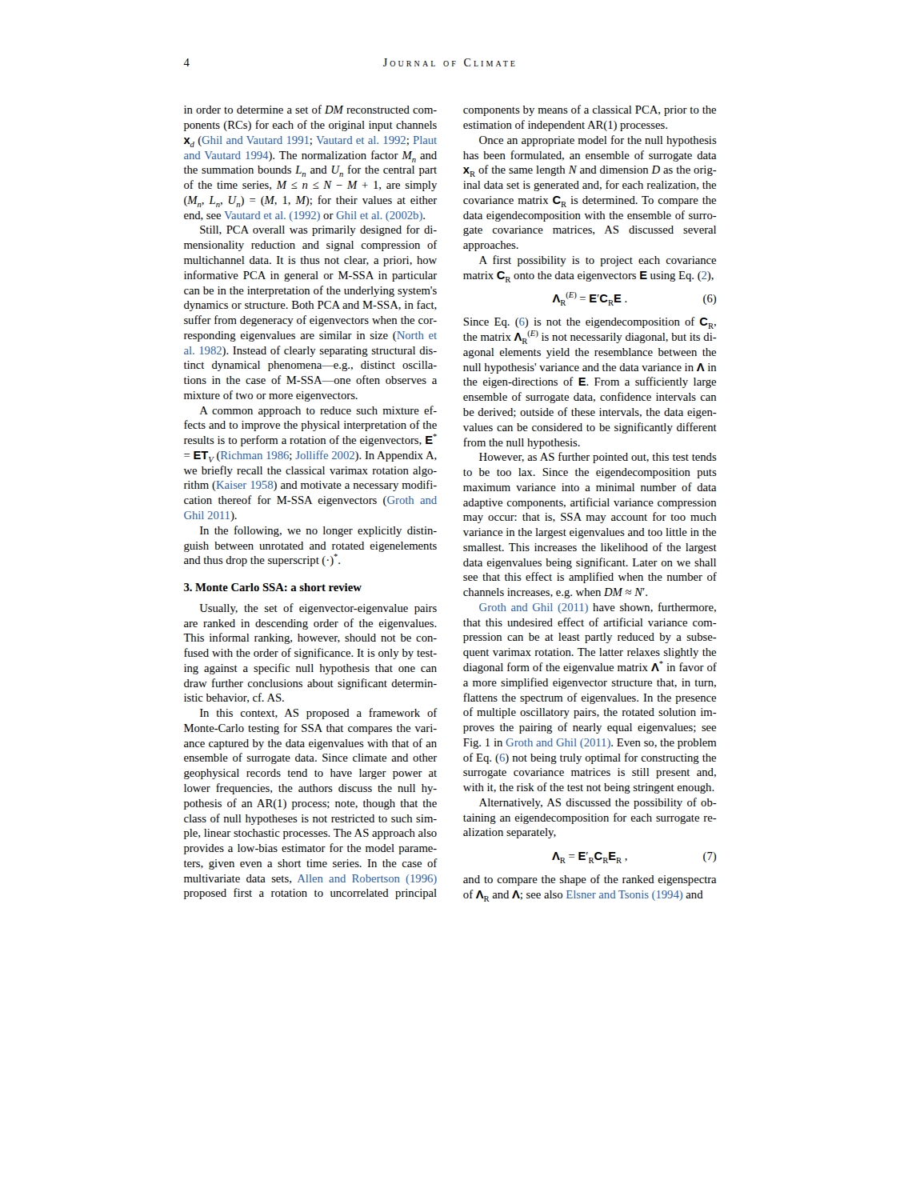4
Journal of Climate
in order to determine a set of DM reconstructed components (RCs) for each of the original input channels xd (Ghil and Vautard 1991; Vautard et al. 1992; Plaut and Vautard 1994). The normalization factor Mn and the summation bounds Ln and Un for the central part of the time series, M ≤ n ≤ N − M + 1, are simply (Mn, Ln, Un) = (M, 1, M); for their values at either end, see Vautard et al. (1992) or Ghil et al. (2002b).
Still, PCA overall was primarily designed for dimensionality reduction and signal compression of multichannel data. It is thus not clear, a priori, how informative PCA in general or M-SSA in particular can be in the interpretation of the underlying system's dynamics or structure. Both PCA and M-SSA, in fact, suffer from degeneracy of eigenvectors when the corresponding eigenvalues are similar in size (North et al. 1982). Instead of clearly separating structural distinct dynamical phenomena—e.g., distinct oscillations in the case of M-SSA—one often observes a mixture of two or more eigenvectors.
A common approach to reduce such mixture effects and to improve the physical interpretation of the results is to perform a rotation of the eigenvectors, E* = ETV (Richman 1986; Jolliffe 2002). In Appendix A, we briefly recall the classical varimax rotation algorithm (Kaiser 1958) and motivate a necessary modification thereof for M-SSA eigenvectors (Groth and Ghil 2011).
In the following, we no longer explicitly distinguish between unrotated and rotated eigenelements and thus drop the superscript (·)*.
3. Monte Carlo SSA: a short review
Usually, the set of eigenvector-eigenvalue pairs are ranked in descending order of the eigenvalues. This informal ranking, however, should not be confused with the order of significance. It is only by testing against a specific null hypothesis that one can draw further conclusions about significant deterministic behavior, cf. AS.
In this context, AS proposed a framework of Monte-Carlo testing for SSA that compares the variance captured by the data eigenvalues with that of an ensemble of surrogate data. Since climate and other geophysical records tend to have larger power at lower frequencies, the authors discuss the null hypothesis of an AR(1) process; note, though that the class of null hypotheses is not restricted to such simple, linear stochastic processes. The AS approach also provides a low-bias estimator for the model parameters, given even a short time series. In the case of multivariate data sets, Allen and Robertson (1996) proposed first a rotation to uncorrelated principal components by means of a classical PCA, prior to the estimation of independent AR(1) processes.
Once an appropriate model for the null hypothesis has been formulated, an ensemble of surrogate data xR of the same length N and dimension D as the original data set is generated and, for each realization, the covariance matrix CR is determined. To compare the data eigendecomposition with the ensemble of surrogate covariance matrices, AS discussed several approaches.
A first possibility is to project each covariance matrix CR onto the data eigenvectors E using Eq. (2),
ΛR(E) = E′CRE . (6)
Since Eq. (6) is not the eigendecomposition of CR, the matrix ΛR(E) is not necessarily diagonal, but its diagonal elements yield the resemblance between the null hypothesis' variance and the data variance in Λ in the eigen-directions of E. From a sufficiently large ensemble of surrogate data, confidence intervals can be derived; outside of these intervals, the data eigenvalues can be considered to be significantly different from the null hypothesis.
However, as AS further pointed out, this test tends to be too lax. Since the eigendecomposition puts maximum variance into a minimal number of data adaptive components, artificial variance compression may occur: that is, SSA may account for too much variance in the largest eigenvalues and too little in the smallest. This increases the likelihood of the largest data eigenvalues being significant. Later on we shall see that this effect is amplified when the number of channels increases, e.g. when DM ≈ N′.
Groth and Ghil (2011) have shown, furthermore, that this undesired effect of artificial variance compression can be at least partly reduced by a subsequent varimax rotation. The latter relaxes slightly the diagonal form of the eigenvalue matrix Λ* in favor of a more simplified eigenvector structure that, in turn, flattens the spectrum of eigenvalues. In the presence of multiple oscillatory pairs, the rotated solution improves the pairing of nearly equal eigenvalues; see Fig. 1 in Groth and Ghil (2011). Even so, the problem of Eq. (6) not being truly optimal for constructing the surrogate covariance matrices is still present and, with it, the risk of the test not being stringent enough.
Alternatively, AS discussed the possibility of obtaining an eigendecomposition for each surrogate realization separately,
ΛR = E′RCRER , (7)
and to compare the shape of the ranked eigenspectra of ΛR and Λ; see also Elsner and Tsonis (1994) and